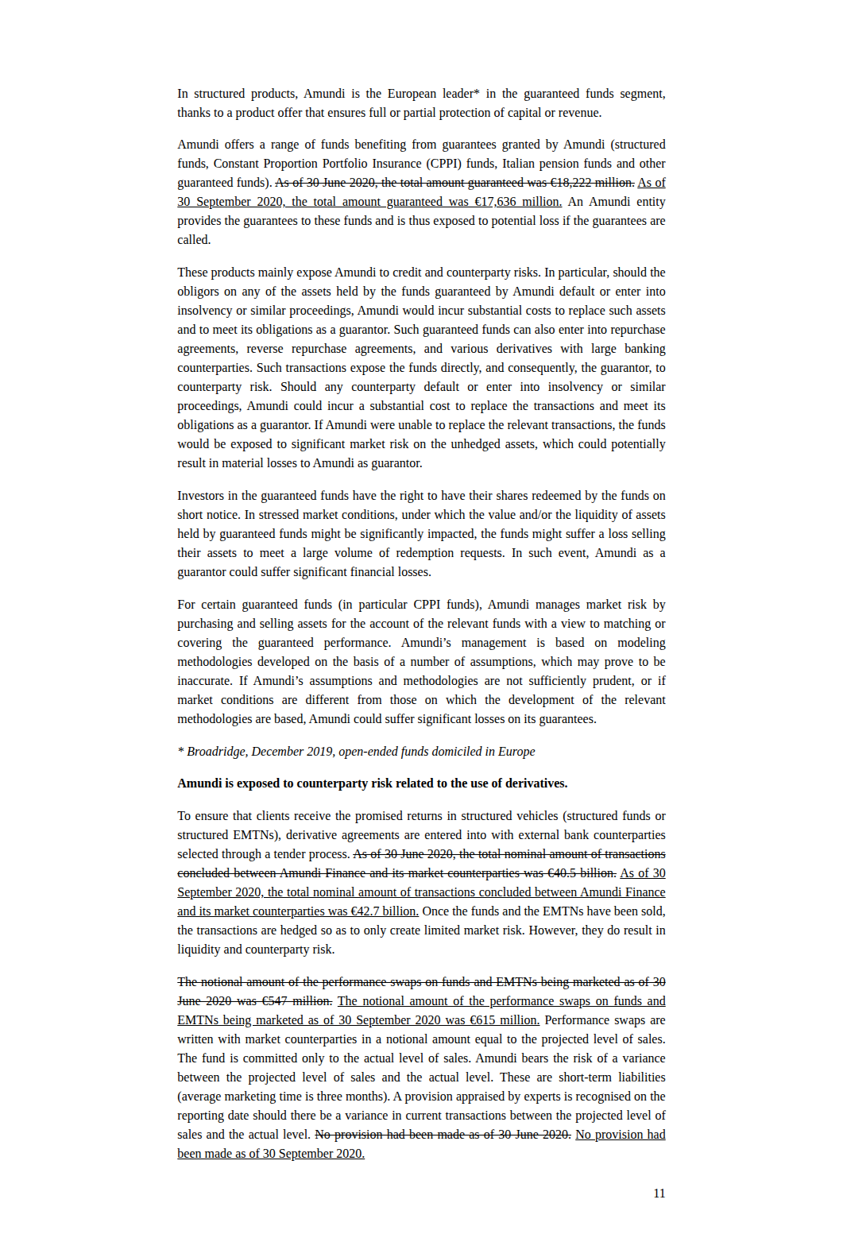In structured products, Amundi is the European leader* in the guaranteed funds segment, thanks to a product offer that ensures full or partial protection of capital or revenue.
Amundi offers a range of funds benefiting from guarantees granted by Amundi (structured funds, Constant Proportion Portfolio Insurance (CPPI) funds, Italian pension funds and other guaranteed funds). As of 30 June 2020, the total amount guaranteed was €18,222 million. As of 30 September 2020, the total amount guaranteed was €17,636 million. An Amundi entity provides the guarantees to these funds and is thus exposed to potential loss if the guarantees are called.
These products mainly expose Amundi to credit and counterparty risks. In particular, should the obligors on any of the assets held by the funds guaranteed by Amundi default or enter into insolvency or similar proceedings, Amundi would incur substantial costs to replace such assets and to meet its obligations as a guarantor. Such guaranteed funds can also enter into repurchase agreements, reverse repurchase agreements, and various derivatives with large banking counterparties. Such transactions expose the funds directly, and consequently, the guarantor, to counterparty risk. Should any counterparty default or enter into insolvency or similar proceedings, Amundi could incur a substantial cost to replace the transactions and meet its obligations as a guarantor. If Amundi were unable to replace the relevant transactions, the funds would be exposed to significant market risk on the unhedged assets, which could potentially result in material losses to Amundi as guarantor.
Investors in the guaranteed funds have the right to have their shares redeemed by the funds on short notice. In stressed market conditions, under which the value and/or the liquidity of assets held by guaranteed funds might be significantly impacted, the funds might suffer a loss selling their assets to meet a large volume of redemption requests. In such event, Amundi as a guarantor could suffer significant financial losses.
For certain guaranteed funds (in particular CPPI funds), Amundi manages market risk by purchasing and selling assets for the account of the relevant funds with a view to matching or covering the guaranteed performance. Amundi’s management is based on modeling methodologies developed on the basis of a number of assumptions, which may prove to be inaccurate. If Amundi’s assumptions and methodologies are not sufficiently prudent, or if market conditions are different from those on which the development of the relevant methodologies are based, Amundi could suffer significant losses on its guarantees.
* Broadridge, December 2019, open-ended funds domiciled in Europe
Amundi is exposed to counterparty risk related to the use of derivatives.
To ensure that clients receive the promised returns in structured vehicles (structured funds or structured EMTNs), derivative agreements are entered into with external bank counterparties selected through a tender process. As of 30 June 2020, the total nominal amount of transactions concluded between Amundi Finance and its market counterparties was €40.5 billion. As of 30 September 2020, the total nominal amount of transactions concluded between Amundi Finance and its market counterparties was €42.7 billion. Once the funds and the EMTNs have been sold, the transactions are hedged so as to only create limited market risk. However, they do result in liquidity and counterparty risk.
The notional amount of the performance swaps on funds and EMTNs being marketed as of 30 June 2020 was €547 million. The notional amount of the performance swaps on funds and EMTNs being marketed as of 30 September 2020 was €615 million. Performance swaps are written with market counterparties in a notional amount equal to the projected level of sales. The fund is committed only to the actual level of sales. Amundi bears the risk of a variance between the projected level of sales and the actual level. These are short-term liabilities (average marketing time is three months). A provision appraised by experts is recognised on the reporting date should there be a variance in current transactions between the projected level of sales and the actual level. No provision had been made as of 30 June 2020. No provision had been made as of 30 September 2020.
11